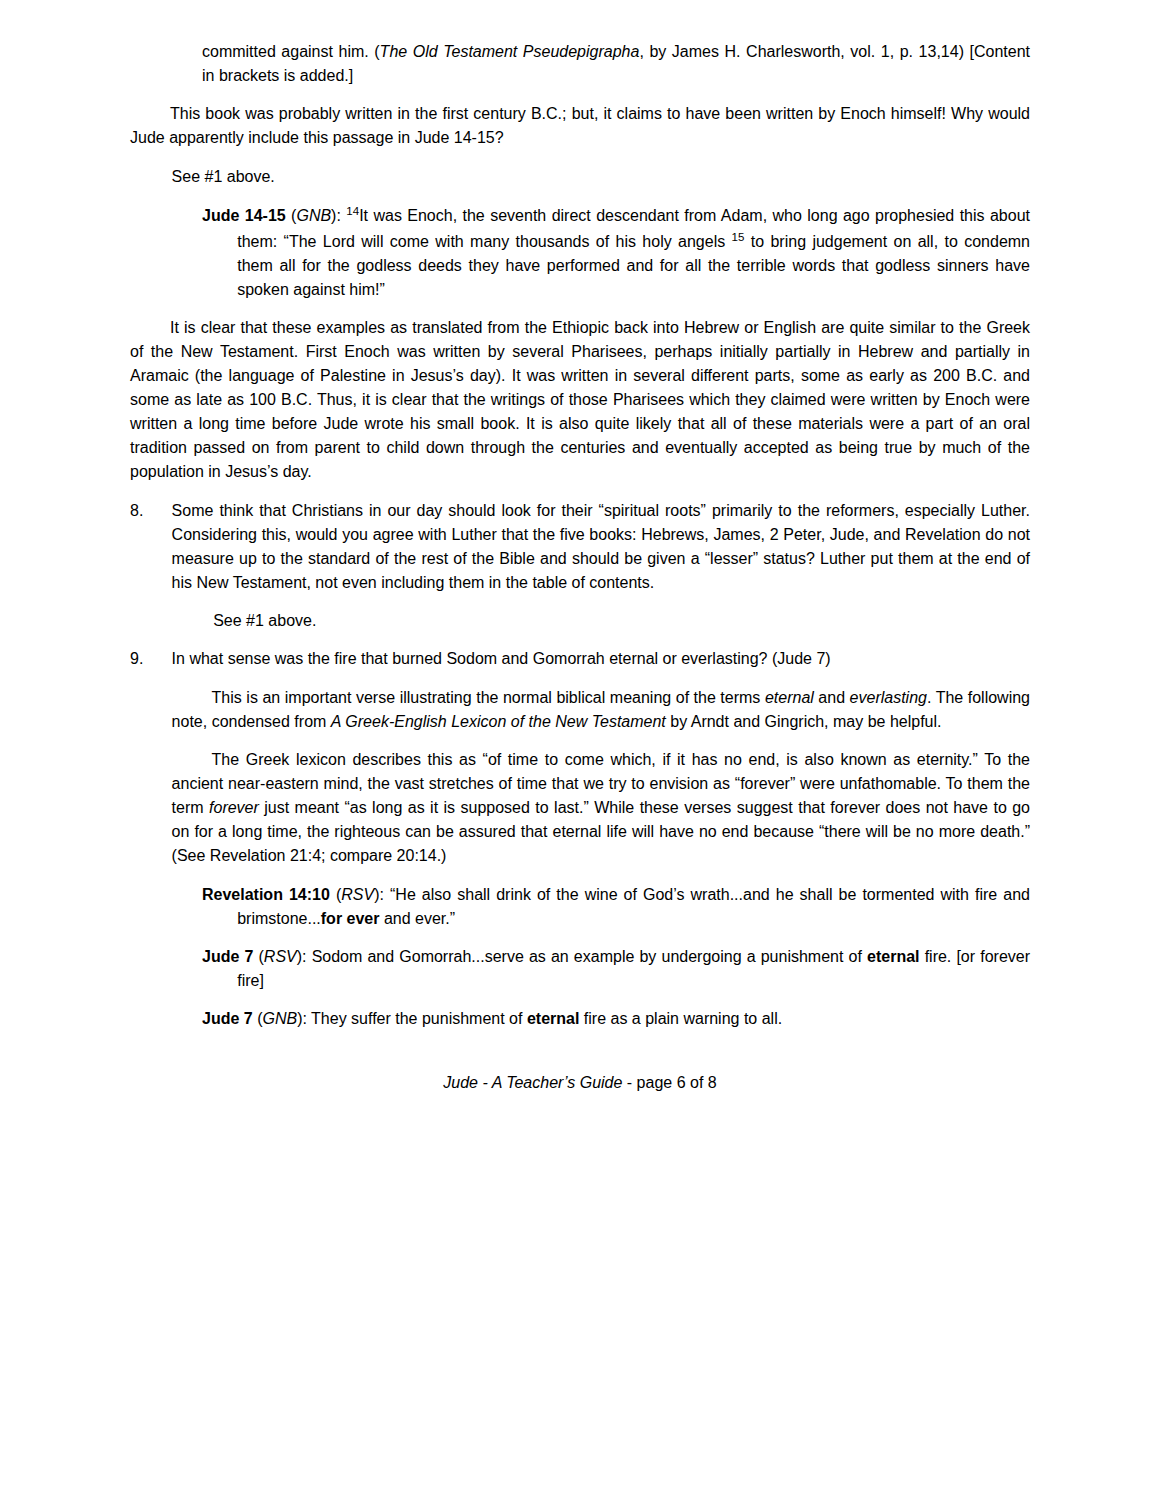committed against him. (The Old Testament Pseudepigrapha, by James H. Charlesworth, vol. 1, p. 13,14) [Content in brackets is added.]
This book was probably written in the first century B.C.; but, it claims to have been written by Enoch himself! Why would Jude apparently include this passage in Jude 14-15?
See #1 above.
Jude 14-15 (GNB): 14 It was Enoch, the seventh direct descendant from Adam, who long ago prophesied this about them: “The Lord will come with many thousands of his holy angels 15 to bring judgement on all, to condemn them all for the godless deeds they have performed and for all the terrible words that godless sinners have spoken against him!”
It is clear that these examples as translated from the Ethiopic back into Hebrew or English are quite similar to the Greek of the New Testament. First Enoch was written by several Pharisees, perhaps initially partially in Hebrew and partially in Aramaic (the language of Palestine in Jesus’s day). It was written in several different parts, some as early as 200 B.C. and some as late as 100 B.C. Thus, it is clear that the writings of those Pharisees which they claimed were written by Enoch were written a long time before Jude wrote his small book. It is also quite likely that all of these materials were a part of an oral tradition passed on from parent to child down through the centuries and eventually accepted as being true by much of the population in Jesus’s day.
8. Some think that Christians in our day should look for their “spiritual roots” primarily to the reformers, especially Luther. Considering this, would you agree with Luther that the five books: Hebrews, James, 2 Peter, Jude, and Revelation do not measure up to the standard of the rest of the Bible and should be given a “lesser” status? Luther put them at the end of his New Testament, not even including them in the table of contents.
See #1 above.
9. In what sense was the fire that burned Sodom and Gomorrah eternal or everlasting? (Jude 7)
This is an important verse illustrating the normal biblical meaning of the terms eternal and everlasting. The following note, condensed from A Greek-English Lexicon of the New Testament by Arndt and Gingrich, may be helpful.
The Greek lexicon describes this as “of time to come which, if it has no end, is also known as eternity.” To the ancient near-eastern mind, the vast stretches of time that we try to envision as “forever” were unfathomable. To them the term forever just meant “as long as it is supposed to last.” While these verses suggest that forever does not have to go on for a long time, the righteous can be assured that eternal life will have no end because “there will be no more death.” (See Revelation 21:4; compare 20:14.)
Revelation 14:10 (RSV): “He also shall drink of the wine of God’s wrath...and he shall be tormented with fire and brimstone...for ever and ever.”
Jude 7 (RSV): Sodom and Gomorrah...serve as an example by undergoing a punishment of eternal fire. [or forever fire]
Jude 7 (GNB): They suffer the punishment of eternal fire as a plain warning to all.
Jude - A Teacher’s Guide - page 6 of 8